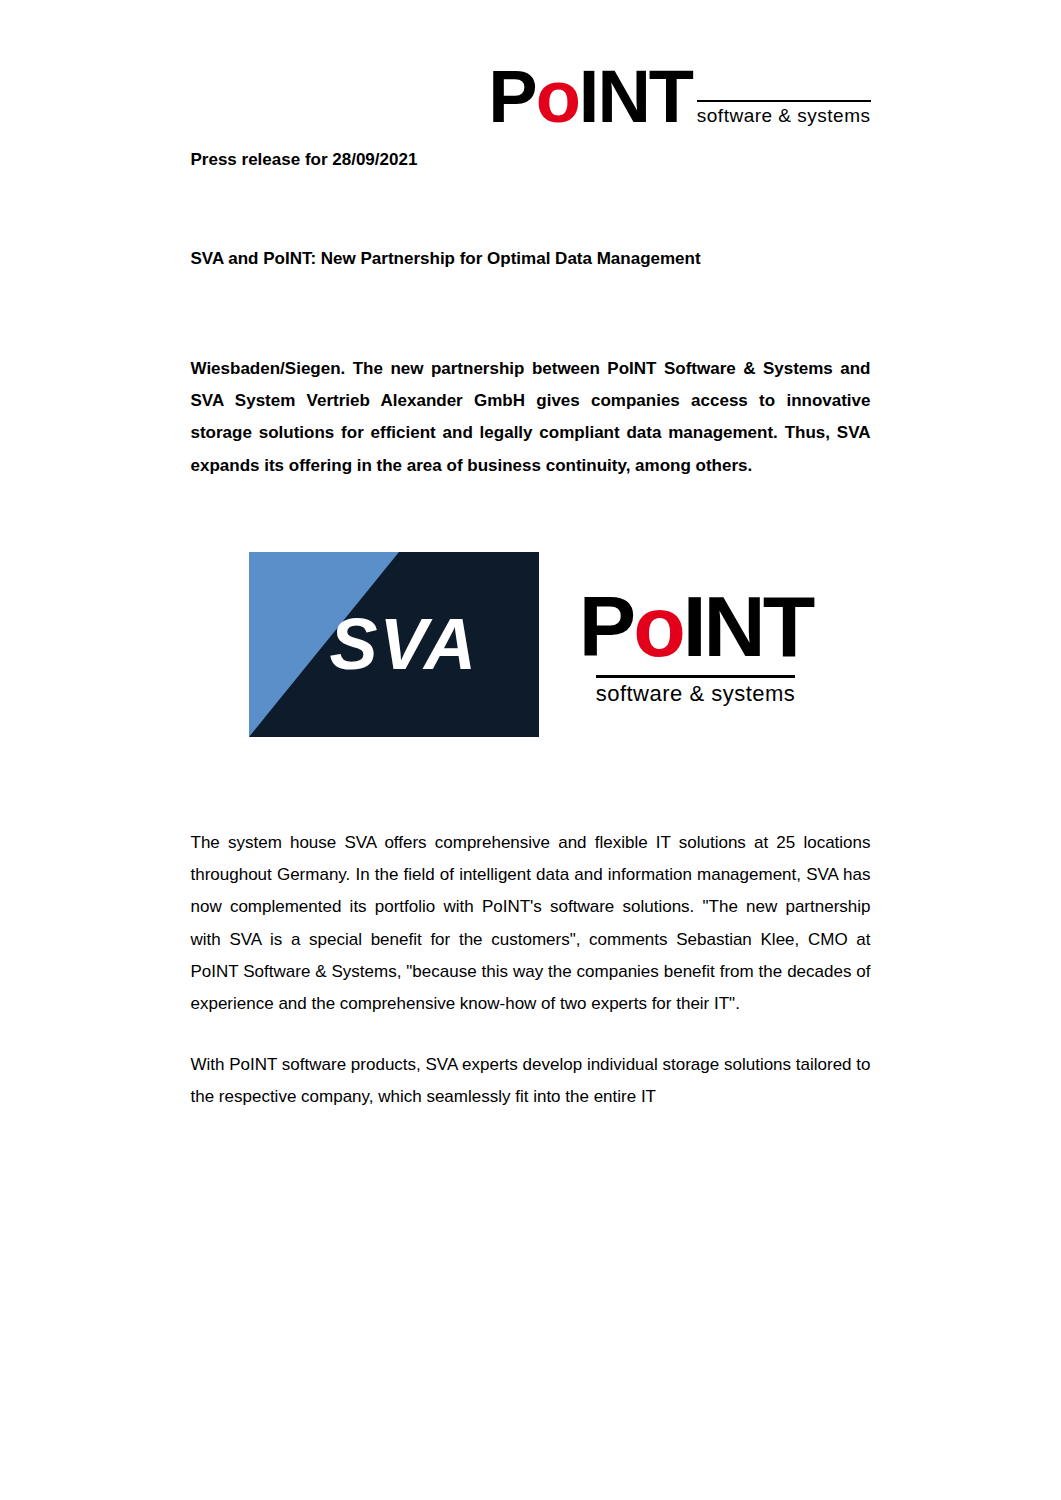Po INT
software & systems
Press release for 28/09/2021
SVA and PoINT: New Partnership for Optimal Data Management
Wiesbaden/Siegen. The new partnership between PoINT Software & Systems and SVA System Vertrieb Alexander GmbH gives companies access to innovative storage solutions for efficient and legally compliant data management. Thus, SVA expands its offering in the area of business continuity, among others.
SVA
Po INT
software & systems
The system house SVA offers comprehensive and flexible IT solutions at 25 locations throughout Germany. In the field of intelligent data and information management, SVA has now complemented its portfolio with PoINT's software solutions. "The new partnership with SVA is a special benefit for the customers", comments Sebastian Klee, CMO at PoINT Software & Systems, "because this way the companies benefit from the decades of experience and the comprehensive know-how of two experts for their IT".
With PoINT software products, SVA experts develop individual storage solutions tailored to the respective company, which seamlessly fit into the entire IT